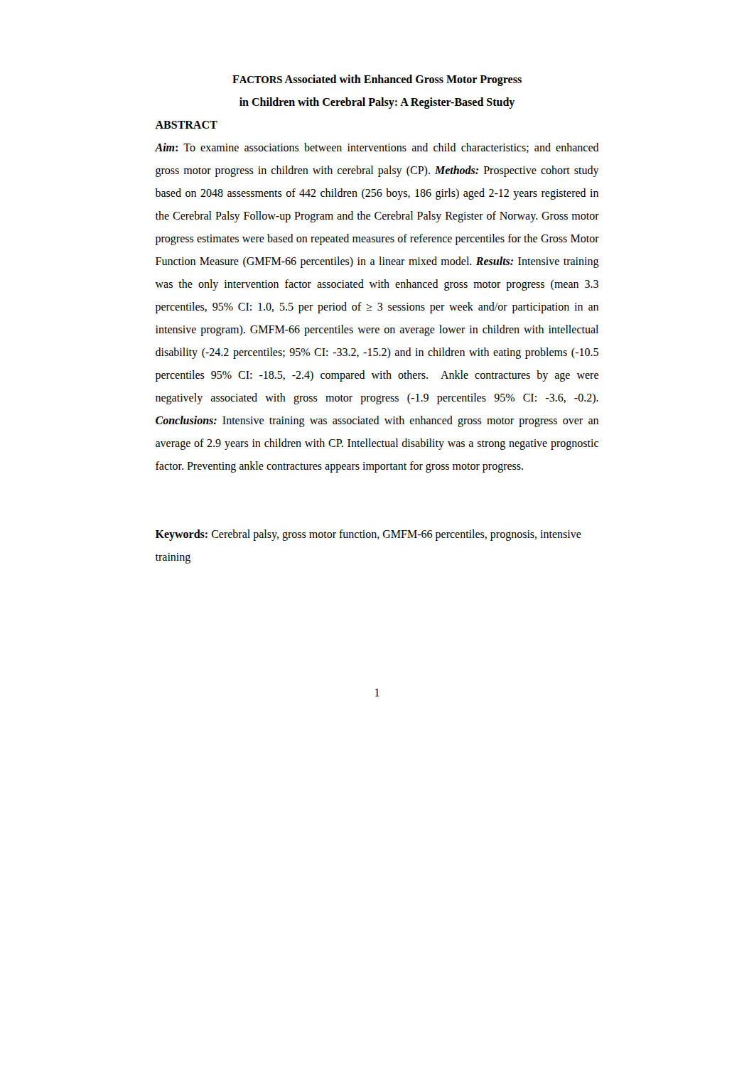FACTORS Associated with Enhanced Gross Motor Progress in Children with Cerebral Palsy: A Register-Based Study
ABSTRACT
Aim: To examine associations between interventions and child characteristics; and enhanced gross motor progress in children with cerebral palsy (CP). Methods: Prospective cohort study based on 2048 assessments of 442 children (256 boys, 186 girls) aged 2-12 years registered in the Cerebral Palsy Follow-up Program and the Cerebral Palsy Register of Norway. Gross motor progress estimates were based on repeated measures of reference percentiles for the Gross Motor Function Measure (GMFM-66 percentiles) in a linear mixed model. Results: Intensive training was the only intervention factor associated with enhanced gross motor progress (mean 3.3 percentiles, 95% CI: 1.0, 5.5 per period of ≥ 3 sessions per week and/or participation in an intensive program). GMFM-66 percentiles were on average lower in children with intellectual disability (-24.2 percentiles; 95% CI: -33.2, -15.2) and in children with eating problems (-10.5 percentiles 95% CI: -18.5, -2.4) compared with others. Ankle contractures by age were negatively associated with gross motor progress (-1.9 percentiles 95% CI: -3.6, -0.2). Conclusions: Intensive training was associated with enhanced gross motor progress over an average of 2.9 years in children with CP. Intellectual disability was a strong negative prognostic factor. Preventing ankle contractures appears important for gross motor progress.
Keywords: Cerebral palsy, gross motor function, GMFM-66 percentiles, prognosis, intensive training
1